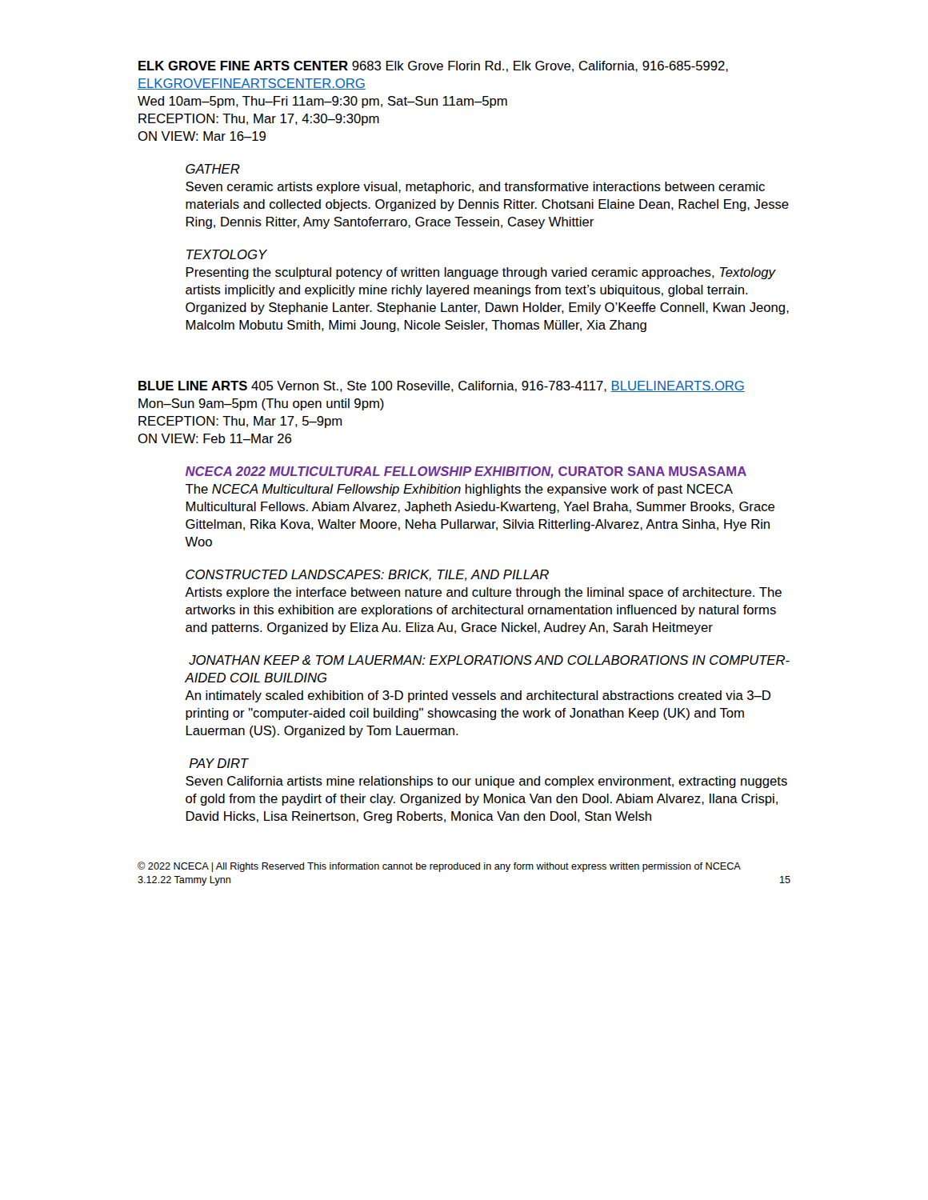Elk Grove Fine Arts Center 9683 Elk Grove Florin Rd., Elk Grove, California, 916-685-5992,
ELKGROVEFINEARTSCENTER.ORG
Wed 10am–5pm, Thu–Fri 11am–9:30 pm, Sat–Sun 11am–5pm
RECEPTION: Thu, Mar 17, 4:30–9:30pm
ON VIEW: Mar 16–19
GATHER
Seven ceramic artists explore visual, metaphoric, and transformative interactions between ceramic materials and collected objects. Organized by Dennis Ritter. Chotsani Elaine Dean, Rachel Eng, Jesse Ring, Dennis Ritter, Amy Santoferraro, Grace Tessein, Casey Whittier
TEXTOLOGY
Presenting the sculptural potency of written language through varied ceramic approaches, Textology artists implicitly and explicitly mine richly layered meanings from text’s ubiquitous, global terrain. Organized by Stephanie Lanter. Stephanie Lanter, Dawn Holder, Emily O’Keeffe Connell, Kwan Jeong, Malcolm Mobutu Smith, Mimi Joung, Nicole Seisler, Thomas Müller, Xia Zhang
Blue Line Arts 405 Vernon St., Ste 100 Roseville, California, 916-783-4117, BLUELINEARTS.ORG
Mon–Sun 9am–5pm (Thu open until 9pm)
RECEPTION: Thu, Mar 17, 5–9pm
ON VIEW: Feb 11–Mar 26
NCECA 2022 MULTICULTURAL FELLOWSHIP EXHIBITION, Curator Sana Musasama
The NCECA Multicultural Fellowship Exhibition highlights the expansive work of past NCECA Multicultural Fellows. Abiam Alvarez, Japheth Asiedu-Kwarteng, Yael Braha, Summer Brooks, Grace Gittelman, Rika Kova, Walter Moore, Neha Pullarwar, Silvia Ritterling-Alvarez, Antra Sinha, Hye Rin Woo
CONSTRUCTED LANDSCAPES: BRICK, TILE, AND PILLAR
Artists explore the interface between nature and culture through the liminal space of architecture. The artworks in this exhibition are explorations of architectural ornamentation influenced by natural forms and patterns. Organized by Eliza Au. Eliza Au, Grace Nickel, Audrey An, Sarah Heitmeyer
JONATHAN KEEP & TOM LAUERMAN: EXPLORATIONS AND COLLABORATIONS IN COMPUTER-AIDED COIL BUILDING
An intimately scaled exhibition of 3-D printed vessels and architectural abstractions created via 3–D printing or "computer-aided coil building" showcasing the work of Jonathan Keep (UK) and Tom Lauerman (US). Organized by Tom Lauerman.
PAY DIRT
Seven California artists mine relationships to our unique and complex environment, extracting nuggets of gold from the paydirt of their clay. Organized by Monica Van den Dool. Abiam Alvarez, Ilana Crispi, David Hicks, Lisa Reinertson, Greg Roberts, Monica Van den Dool, Stan Welsh
© 2022 NCECA | All Rights Reserved This information cannot be reproduced in any form without express written permission of NCECA
3.12.22 Tammy Lynn
15